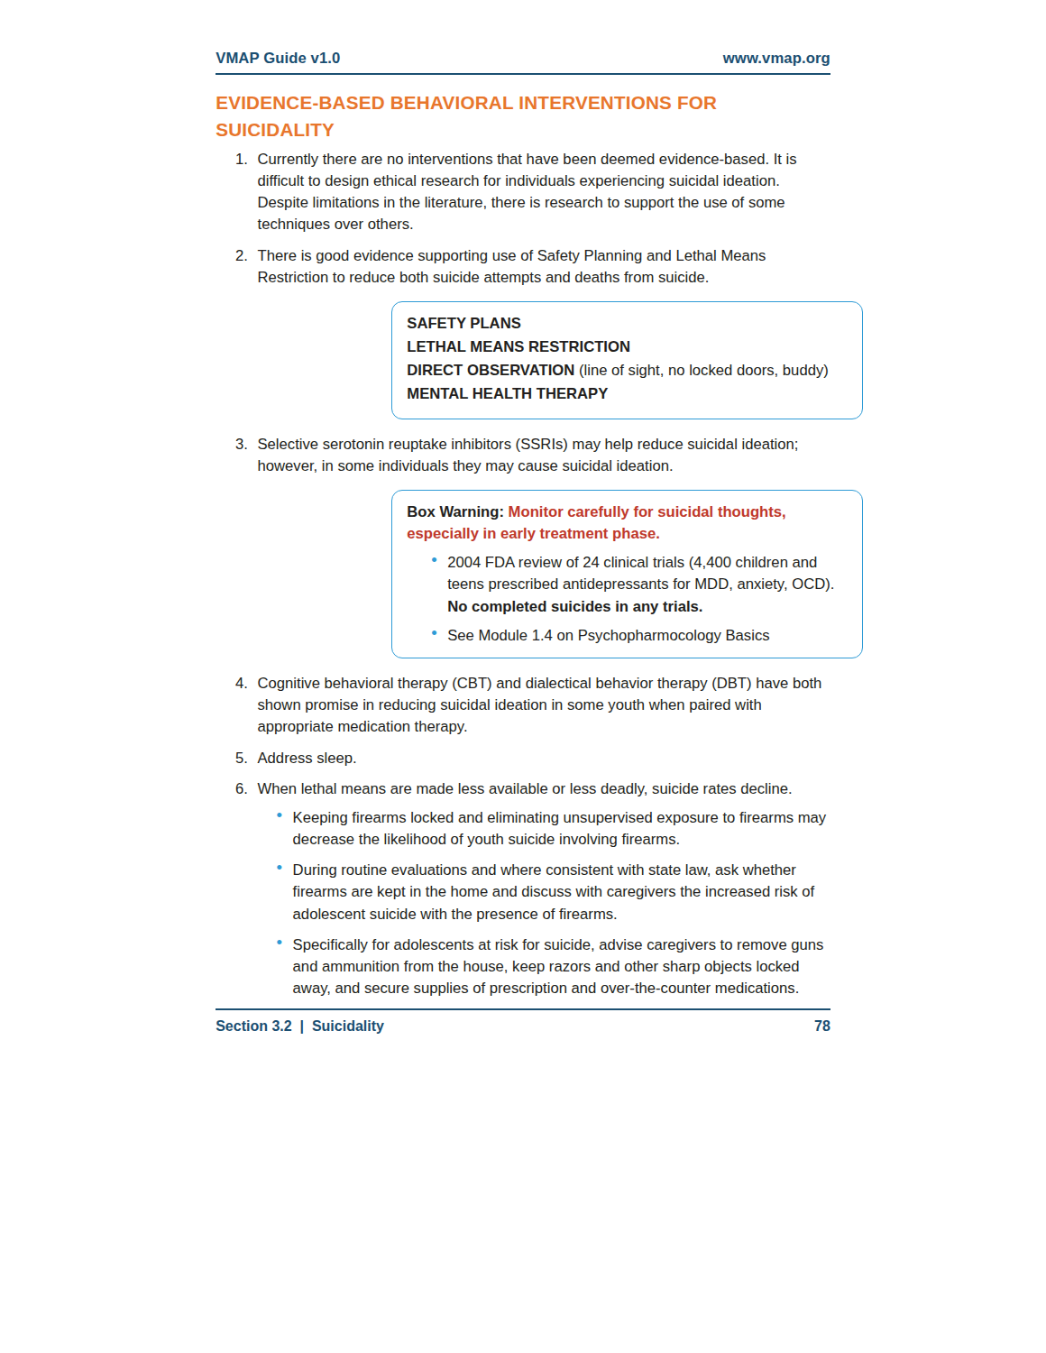VMAP Guide v1.0
www.vmap.org
EVIDENCE-BASED BEHAVIORAL INTERVENTIONS FOR SUICIDALITY
Currently there are no interventions that have been deemed evidence-based. It is difficult to design ethical research for individuals experiencing suicidal ideation. Despite limitations in the literature, there is research to support the use of some techniques over others.
There is good evidence supporting use of Safety Planning and Lethal Means Restriction to reduce both suicide attempts and deaths from suicide.
SAFETY PLANS
LETHAL MEANS RESTRICTION
DIRECT OBSERVATION (line of sight, no locked doors, buddy)
MENTAL HEALTH THERAPY
Selective serotonin reuptake inhibitors (SSRIs) may help reduce suicidal ideation; however, in some individuals they may cause suicidal ideation.
Box Warning: Monitor carefully for suicidal thoughts, especially in early treatment phase.
2004 FDA review of 24 clinical trials (4,400 children and teens prescribed antidepressants for MDD, anxiety, OCD). No completed suicides in any trials.
See Module 1.4 on Psychopharmocology Basics
Cognitive behavioral therapy (CBT) and dialectical behavior therapy (DBT) have both shown promise in reducing suicidal ideation in some youth when paired with appropriate medication therapy.
Address sleep.
When lethal means are made less available or less deadly, suicide rates decline.
Keeping firearms locked and eliminating unsupervised exposure to firearms may decrease the likelihood of youth suicide involving firearms.
During routine evaluations and where consistent with state law, ask whether firearms are kept in the home and discuss with caregivers the increased risk of adolescent suicide with the presence of firearms.
Specifically for adolescents at risk for suicide, advise caregivers to remove guns and ammunition from the house, keep razors and other sharp objects locked away, and secure supplies of prescription and over-the-counter medications.
Section 3.2 | Suicidality
78